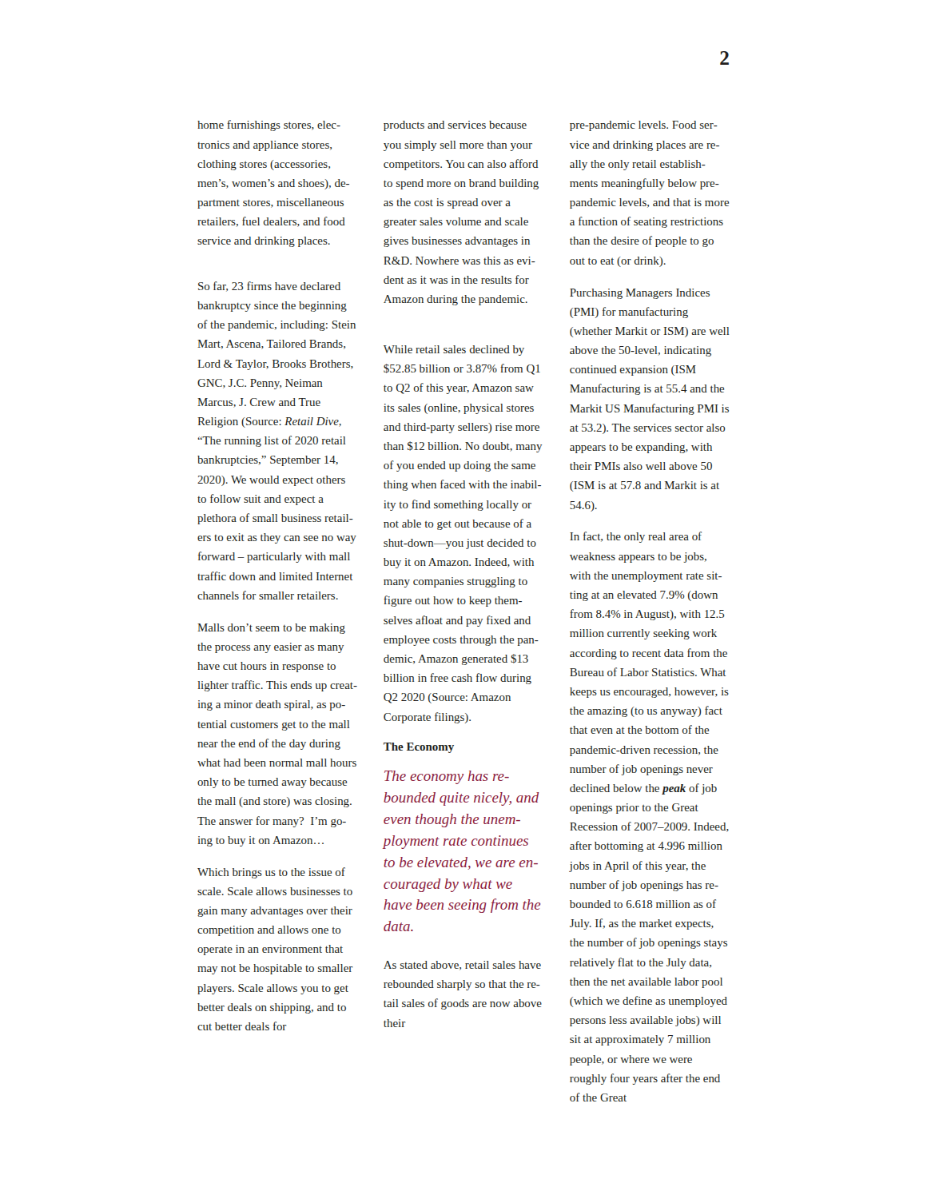2
home furnishings stores, electronics and appliance stores, clothing stores (accessories, men’s, women’s and shoes), department stores, miscellaneous retailers, fuel dealers, and food service and drinking places.
So far, 23 firms have declared bankruptcy since the beginning of the pandemic, including: Stein Mart, Ascena, Tailored Brands, Lord & Taylor, Brooks Brothers, GNC, J.C. Penny, Neiman Marcus, J. Crew and True Religion (Source: Retail Dive, “The running list of 2020 retail bankruptcies,” September 14, 2020). We would expect others to follow suit and expect a plethora of small business retailers to exit as they can see no way forward – particularly with mall traffic down and limited Internet channels for smaller retailers.
Malls don’t seem to be making the process any easier as many have cut hours in response to lighter traffic. This ends up creating a minor death spiral, as potential customers get to the mall near the end of the day during what had been normal mall hours only to be turned away because the mall (and store) was closing. The answer for many? I’m going to buy it on Amazon…
Which brings us to the issue of scale. Scale allows businesses to gain many advantages over their competition and allows one to operate in an environment that may not be hospitable to smaller players. Scale allows you to get better deals on shipping, and to cut better deals for
products and services because you simply sell more than your competitors. You can also afford to spend more on brand building as the cost is spread over a greater sales volume and scale gives businesses advantages in R&D. Nowhere was this as evident as it was in the results for Amazon during the pandemic.
While retail sales declined by $52.85 billion or 3.87% from Q1 to Q2 of this year, Amazon saw its sales (online, physical stores and third-party sellers) rise more than $12 billion. No doubt, many of you ended up doing the same thing when faced with the inability to find something locally or not able to get out because of a shut-down—you just decided to buy it on Amazon. Indeed, with many companies struggling to figure out how to keep themselves afloat and pay fixed and employee costs through the pandemic, Amazon generated $13 billion in free cash flow during Q2 2020 (Source: Amazon Corporate filings).
The Economy
The economy has rebounded quite nicely, and even though the unemployment rate continues to be elevated, we are encouraged by what we have been seeing from the data.
As stated above, retail sales have rebounded sharply so that the retail sales of goods are now above their
pre-pandemic levels. Food service and drinking places are really the only retail establishments meaningfully below pre-pandemic levels, and that is more a function of seating restrictions than the desire of people to go out to eat (or drink).
Purchasing Managers Indices (PMI) for manufacturing (whether Markit or ISM) are well above the 50-level, indicating continued expansion (ISM Manufacturing is at 55.4 and the Markit US Manufacturing PMI is at 53.2). The services sector also appears to be expanding, with their PMIs also well above 50 (ISM is at 57.8 and Markit is at 54.6).
In fact, the only real area of weakness appears to be jobs, with the unemployment rate sitting at an elevated 7.9% (down from 8.4% in August), with 12.5 million currently seeking work according to recent data from the Bureau of Labor Statistics. What keeps us encouraged, however, is the amazing (to us anyway) fact that even at the bottom of the pandemic-driven recession, the number of job openings never declined below the peak of job openings prior to the Great Recession of 2007–2009. Indeed, after bottoming at 4.996 million jobs in April of this year, the number of job openings has rebounded to 6.618 million as of July. If, as the market expects, the number of job openings stays relatively flat to the July data, then the net available labor pool (which we define as unemployed persons less available jobs) will sit at approximately 7 million people, or where we were roughly four years after the end of the Great